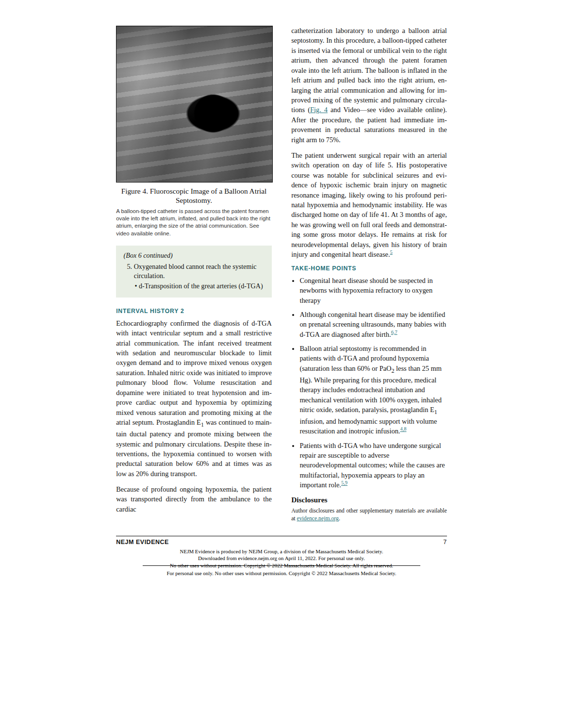Figure 4. Fluoroscopic Image of a Balloon Atrial Septostomy.
A balloon-tipped catheter is passed across the patent foramen ovale into the left atrium, inflated, and pulled back into the right atrium, enlarging the size of the atrial communication. See video available online.
(Box 6 continued)
Oxygenated blood cannot reach the systemic circulation.
d-Transposition of the great arteries (d-TGA)
Interval History 2
Echocardiography confirmed the diagnosis of d-TGA with intact ventricular septum and a small restrictive atrial communication. The infant received treatment with sedation and neuromuscular blockade to limit oxygen demand and to improve mixed venous oxygen saturation. Inhaled nitric oxide was initiated to improve pulmonary blood flow. Volume resuscitation and dopamine were initiated to treat hypotension and improve cardiac output and hypoxemia by optimizing mixed venous saturation and promoting mixing at the atrial septum. Prostaglandin E1 was continued to maintain ductal patency and promote mixing between the systemic and pulmonary circulations. Despite these interventions, the hypoxemia continued to worsen with preductal saturation below 60% and at times was as low as 20% during transport.
Because of profound ongoing hypoxemia, the patient was transported directly from the ambulance to the cardiac
catheterization laboratory to undergo a balloon atrial septostomy. In this procedure, a balloon-tipped catheter is inserted via the femoral or umbilical vein to the right atrium, then advanced through the patent foramen ovale into the left atrium. The balloon is inflated in the left atrium and pulled back into the right atrium, enlarging the atrial communication and allowing for improved mixing of the systemic and pulmonary circulations (Fig. 4 and Video—see video available online). After the procedure, the patient had immediate improvement in preductal saturations measured in the right arm to 75%.
The patient underwent surgical repair with an arterial switch operation on day of life 5. His postoperative course was notable for subclinical seizures and evidence of hypoxic ischemic brain injury on magnetic resonance imaging, likely owing to his profound perinatal hypoxemia and hemodynamic instability. He was discharged home on day of life 41. At 3 months of age, he was growing well on full oral feeds and demonstrating some gross motor delays. He remains at risk for neurodevelopmental delays, given his history of brain injury and congenital heart disease.5
Take-Home Points
Congenital heart disease should be suspected in newborns with hypoxemia refractory to oxygen therapy
Although congenital heart disease may be identified on prenatal screening ultrasounds, many babies with d-TGA are diagnosed after birth.6,7
Balloon atrial septostomy is recommended in patients with d-TGA and profound hypoxemia (saturation less than 60% or PaO2 less than 25 mm Hg). While preparing for this procedure, medical therapy includes endotracheal intubation and mechanical ventilation with 100% oxygen, inhaled nitric oxide, sedation, paralysis, prostaglandin E1 infusion, and hemodynamic support with volume resuscitation and inotropic infusion.4,8
Patients with d-TGA who have undergone surgical repair are susceptible to adverse neurodevelopmental outcomes; while the causes are multifactorial, hypoxemia appears to play an important role.5,9
Disclosures
Author disclosures and other supplementary materials are available at evidence.nejm.org.
NEJM EVIDENCE
7
NEJM Evidence is produced by NEJM Group, a division of the Massachusetts Medical Society. Downloaded from evidence.nejm.org on April 11, 2022. For personal use only. No other uses without permission. Copyright © 2022 Massachusetts Medical Society. All rights reserved. For personal use only. No other uses without permission. Copyright © 2022 Massachusetts Medical Society.